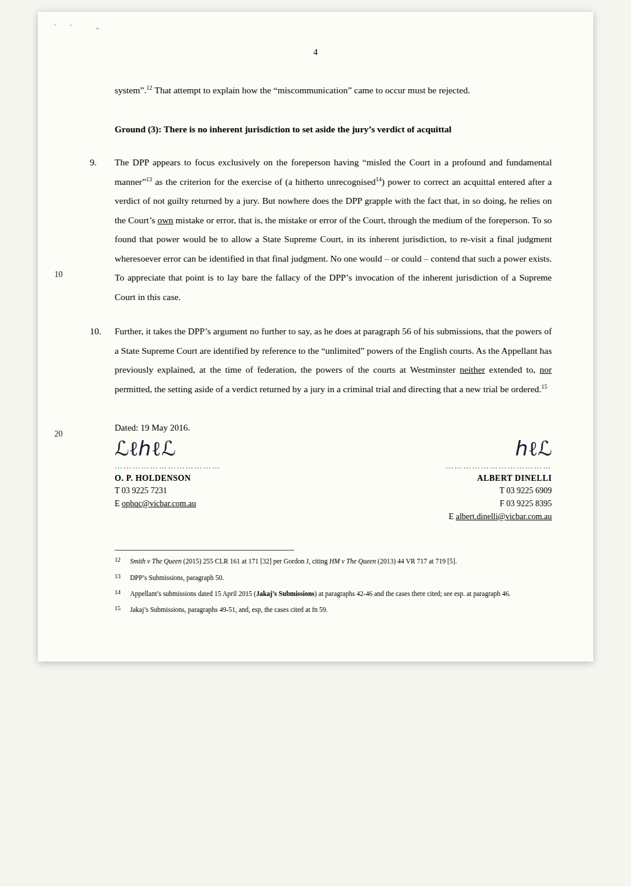′ ‘ „
4
system”.12 That attempt to explain how the “miscommunication” came to occur must be rejected.
Ground (3): There is no inherent jurisdiction to set aside the jury’s verdict of acquittal
10
20
9. The DPP appears to focus exclusively on the foreperson having “misled the Court in a profound and fundamental manner”13 as the criterion for the exercise of (a hitherto unrecognised14) power to correct an acquittal entered after a verdict of not guilty returned by a jury. But nowhere does the DPP grapple with the fact that, in so doing, he relies on the Court’s own mistake or error, that is, the mistake or error of the Court, through the medium of the foreperson. To so found that power would be to allow a State Supreme Court, in its inherent jurisdiction, to re-visit a final judgment wheresoever error can be identified in that final judgment. No one would – or could – contend that such a power exists. To appreciate that point is to lay bare the fallacy of the DPP’s invocation of the inherent jurisdiction of a Supreme Court in this case.
10. Further, it takes the DPP’s argument no further to say, as he does at paragraph 56 of his submissions, that the powers of a State Supreme Court are identified by reference to the “unlimited” powers of the English courts. As the Appellant has previously explained, at the time of federation, the powers of the courts at Westminster neither extended to, nor permitted, the setting aside of a verdict returned by a jury in a criminal trial and directing that a new trial be ordered.15
Dated: 19 May 2016.
ℒℓℎℓℒ
………………………………
O. P. HOLDENSON
T 03 9225 7231
E ophqc@vicbar.com.au
ℎℓℒ
………………………………
ALBERT DINELLI
T 03 9225 6909
F 03 9225 8395
E albert.dinelli@vicbar.com.au
12 Smith v The Queen (2015) 255 CLR 161 at 171 [32] per Gordon J, citing HM v The Queen (2013) 44 VR 717 at 719 [5].
13 DPP’s Submissions, paragraph 50.
14 Appellant’s submissions dated 15 April 2015 (Jakaj’s Submissions) at paragraphs 42-46 and the cases there cited; see esp. at paragraph 46.
15 Jakaj’s Submissions, paragraphs 49-51, and, esp, the cases cited at fn 59.